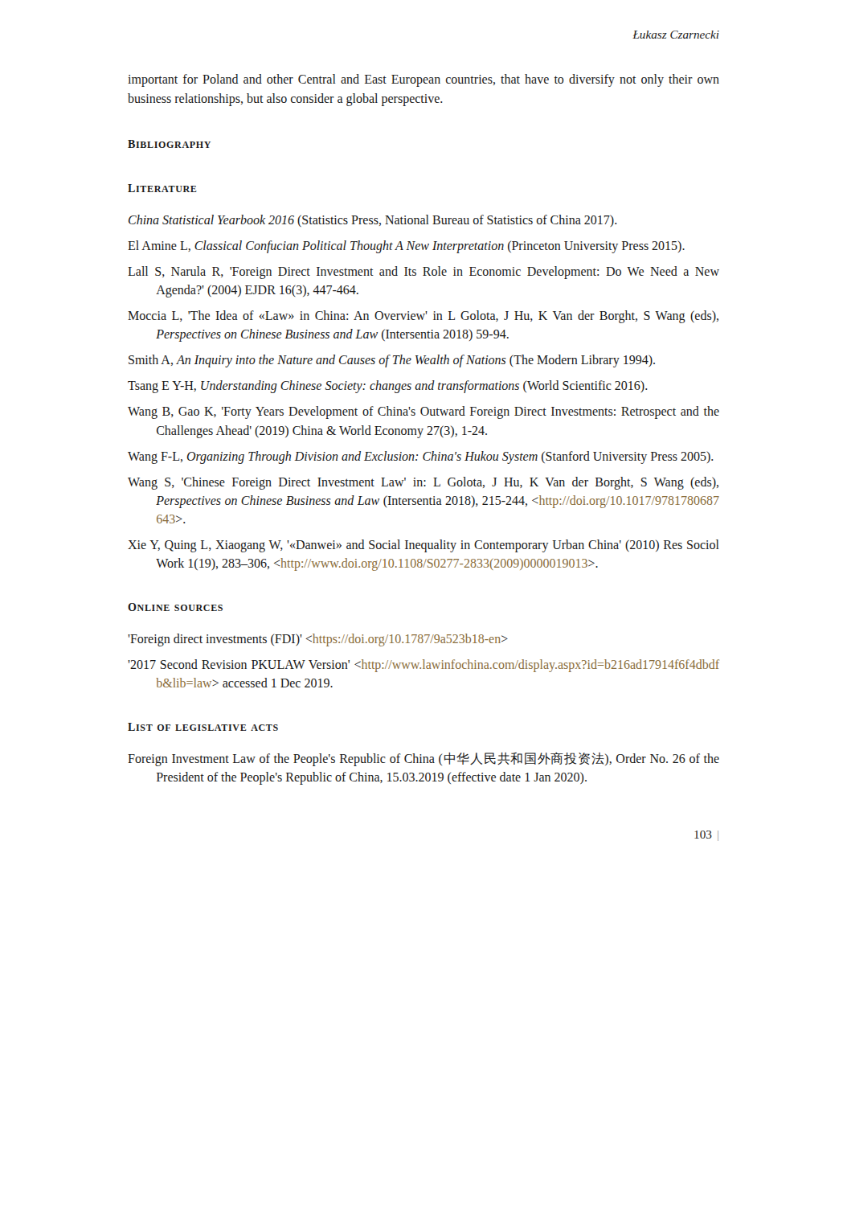Łukasz Czarnecki
important for Poland and other Central and East European countries, that have to diversify not only their own business relationships, but also consider a global perspective.
Bibliography
Literature
China Statistical Yearbook 2016 (Statistics Press, National Bureau of Statistics of China 2017).
El Amine L, Classical Confucian Political Thought A New Interpretation (Princeton University Press 2015).
Lall S, Narula R, 'Foreign Direct Investment and Its Role in Economic Development: Do We Need a New Agenda?' (2004) EJDR 16(3), 447-464.
Moccia L, 'The Idea of «Law» in China: An Overview' in L Golota, J Hu, K Van der Borght, S Wang (eds), Perspectives on Chinese Business and Law (Intersentia 2018) 59-94.
Smith A, An Inquiry into the Nature and Causes of The Wealth of Nations (The Modern Library 1994).
Tsang E Y-H, Understanding Chinese Society: changes and transformations (World Scientific 2016).
Wang B, Gao K, 'Forty Years Development of China's Outward Foreign Direct Investments: Retrospect and the Challenges Ahead' (2019) China & World Economy 27(3), 1-24.
Wang F-L, Organizing Through Division and Exclusion: China's Hukou System (Stanford University Press 2005).
Wang S, 'Chinese Foreign Direct Investment Law' in: L Golota, J Hu, K Van der Borght, S Wang (eds), Perspectives on Chinese Business and Law (Intersentia 2018), 215-244, <http://doi.org/10.1017/9781780687643>.
Xie Y, Quing L, Xiaogang W, '«Danwei» and Social Inequality in Contemporary Urban China' (2010) Res Sociol Work 1(19), 283–306, <http://www.doi.org/10.1108/S0277-2833(2009)0000019013>.
Online sources
'Foreign direct investments (FDI)' <https://doi.org/10.1787/9a523b18-en>
'2017 Second Revision PKULAW Version' <http://www.lawinfochina.com/display.aspx?id=b216ad17914f6f4dbdfb&lib=law> accessed 1 Dec 2019.
List of legislative acts
Foreign Investment Law of the People's Republic of China (中华人民共和国外商投资法), Order No. 26 of the President of the People's Republic of China, 15.03.2019 (effective date 1 Jan 2020).
103|